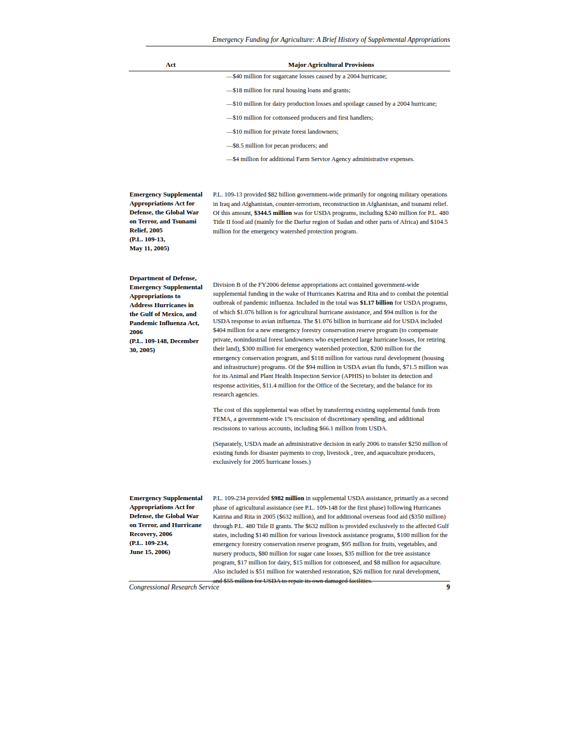Emergency Funding for Agriculture: A Brief History of Supplemental Appropriations
| Act | Major Agricultural Provisions |
| --- | --- |
| | —$40 million for sugarcane losses caused by a 2004 hurricane; —$18 million for rural housing loans and grants; —$10 million for dairy production losses and spoilage caused by a 2004 hurricane; —$10 million for cottonseed producers and first handlers; —$10 million for private forest landowners; —$8.5 million for pecan producers; and —$4 million for additional Farm Service Agency administrative expenses. |
| Emergency Supplemental Appropriations Act for Defense, the Global War on Terror, and Tsunami Relief, 2005 (P.L. 109-13, May 11, 2005) | P.L. 109-13 provided $82 billion government-wide primarily for ongoing military operations in Iraq and Afghanistan, counter-terrorism, reconstruction in Afghanistan, and tsunami relief. Of this amount, $344.5 million was for USDA programs, including $240 million for P.L. 480 Title II food aid (mainly for the Darfur region of Sudan and other parts of Africa) and $104.5 million for the emergency watershed protection program. |
| Department of Defense, Emergency Supplemental Appropriations to Address Hurricanes in the Gulf of Mexico, and Pandemic Influenza Act, 2006 (P.L. 109-148, December 30, 2005) | Division B of the FY2006 defense appropriations act contained government-wide supplemental funding in the wake of Hurricanes Katrina and Rita and to combat the potential outbreak of pandemic influenza. Included in the total was $1.17 billion for USDA programs, of which $1.076 billion is for agricultural hurricane assistance, and $94 million is for the USDA response to avian influenza. The $1.076 billion in hurricane aid for USDA included $404 million for a new emergency forestry conservation reserve program (to compensate private, nonindustrial forest landowners who experienced large hurricane losses, for retiring their land), $300 million for emergency watershed protection, $200 million for the emergency conservation program, and $118 million for various rural development (housing and infrastructure) programs. Of the $94 million in USDA avian flu funds, $71.5 million was for its Animal and Plant Health Inspection Service (APHIS) to bolster its detection and response activities, $11.4 million for the Office of the Secretary, and the balance for its research agencies. The cost of this supplemental was offset by transferring existing supplemental funds from FEMA, a government-wide 1% rescission of discretionary spending, and additional rescissions to various accounts, including $66.1 million from USDA. (Separately, USDA made an administrative decision in early 2006 to transfer $250 million of existing funds for disaster payments to crop, livestock , tree, and aquaculture producers, exclusively for 2005 hurricane losses.) |
| Emergency Supplemental Appropriations Act for Defense, the Global War on Terror, and Hurricane Recovery, 2006 (P.L. 109-234, June 15, 2006) | P.L. 109-234 provided $982 million in supplemental USDA assistance, primarily as a second phase of agricultural assistance (see P.L. 109-148 for the first phase) following Hurricanes Katrina and Rita in 2005 ($632 million), and for additional overseas food aid ($350 million) through P.L. 480 Title II grants. The $632 million is provided exclusively to the affected Gulf states, including $140 million for various livestock assistance programs, $100 million for the emergency forestry conservation reserve program, $95 million for fruits, vegetables, and nursery products, $80 million for sugar cane losses, $35 million for the tree assistance program, $17 million for dairy, $15 million for cottonseed, and $8 million for aquaculture. Also included is $51 million for watershed restoration, $26 million for rural development, and $55 million for USDA to repair its own damaged facilities. |
Congressional Research Service 9